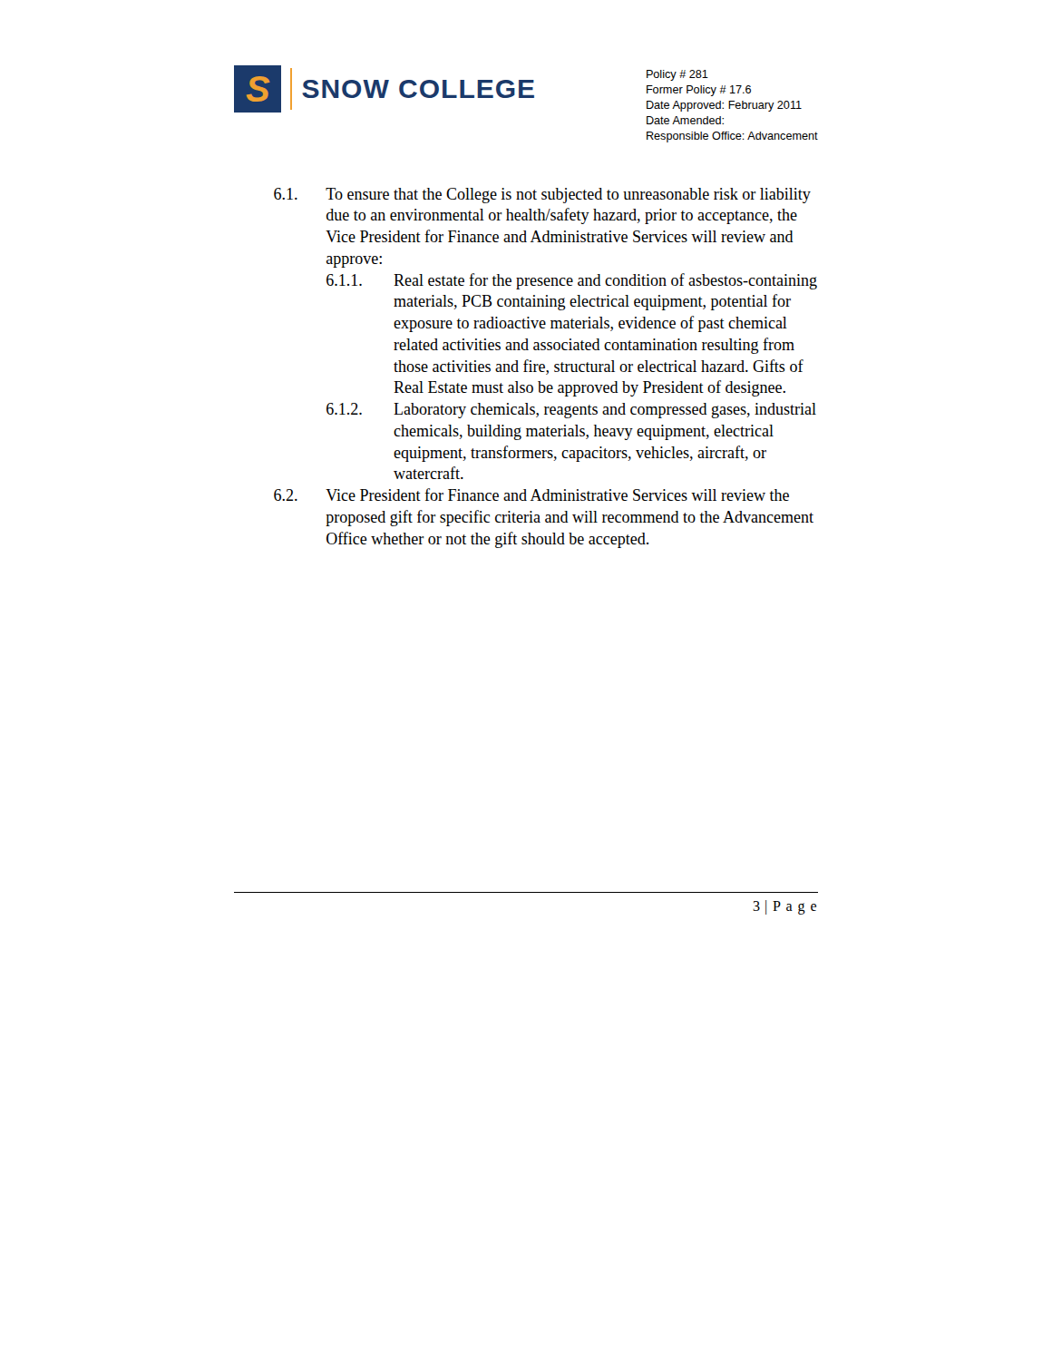SNOW COLLEGE
Policy # 281
Former Policy # 17.6
Date Approved: February 2011
Date Amended:
Responsible Office: Advancement
6.1.
To ensure that the College is not subjected to unreasonable risk or liability due to an environmental or health/safety hazard, prior to acceptance, the Vice President for Finance and Administrative Services will review and approve:
6.1.1.
Real estate for the presence and condition of asbestos-containing materials, PCB containing electrical equipment, potential for exposure to radioactive materials, evidence of past chemical related activities and associated contamination resulting from those activities and fire, structural or electrical hazard. Gifts of Real Estate must also be approved by President of designee.
6.1.2.
Laboratory chemicals, reagents and compressed gases, industrial chemicals, building materials, heavy equipment, electrical equipment, transformers, capacitors, vehicles, aircraft, or watercraft.
6.2.
Vice President for Finance and Administrative Services will review the proposed gift for specific criteria and will recommend to the Advancement Office whether or not the gift should be accepted.
3 | P a g e